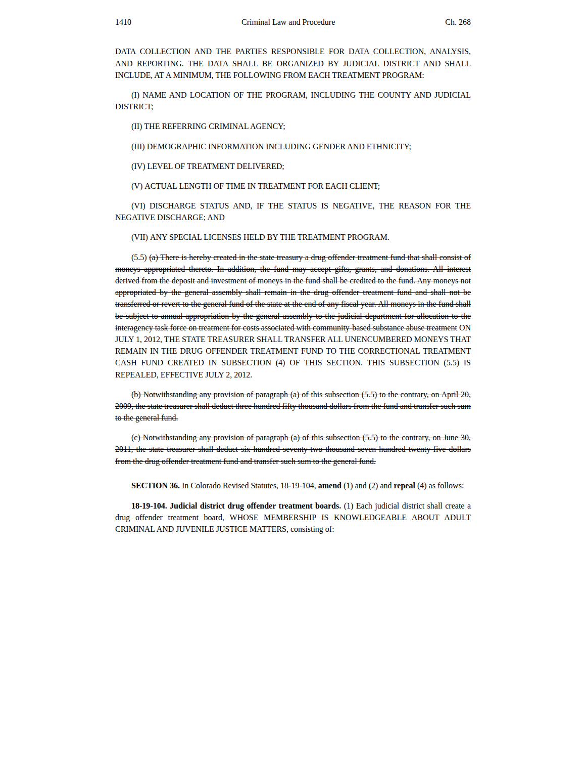1410 Criminal Law and Procedure Ch. 268
DATA COLLECTION AND THE PARTIES RESPONSIBLE FOR DATA COLLECTION, ANALYSIS, AND REPORTING. THE DATA SHALL BE ORGANIZED BY JUDICIAL DISTRICT AND SHALL INCLUDE, AT A MINIMUM, THE FOLLOWING FROM EACH TREATMENT PROGRAM:
(I) NAME AND LOCATION OF THE PROGRAM, INCLUDING THE COUNTY AND JUDICIAL DISTRICT;
(II) THE REFERRING CRIMINAL AGENCY;
(III) DEMOGRAPHIC INFORMATION INCLUDING GENDER AND ETHNICITY;
(IV) LEVEL OF TREATMENT DELIVERED;
(V) ACTUAL LENGTH OF TIME IN TREATMENT FOR EACH CLIENT;
(VI) DISCHARGE STATUS AND, IF THE STATUS IS NEGATIVE, THE REASON FOR THE NEGATIVE DISCHARGE; AND
(VII) ANY SPECIAL LICENSES HELD BY THE TREATMENT PROGRAM.
(5.5) (a) There is hereby created in the state treasury a drug offender treatment fund that shall consist of moneys appropriated thereto. In addition, the fund may accept gifts, grants, and donations. All interest derived from the deposit and investment of moneys in the fund shall be credited to the fund. Any moneys not appropriated by the general assembly shall remain in the drug offender treatment fund and shall not be transferred or revert to the general fund of the state at the end of any fiscal year. All moneys in the fund shall be subject to annual appropriation by the general assembly to the judicial department for allocation to the interagency task force on treatment for costs associated with community-based substance abuse treatment ON JULY 1, 2012, THE STATE TREASURER SHALL TRANSFER ALL UNENCUMBERED MONEYS THAT REMAIN IN THE DRUG OFFENDER TREATMENT FUND TO THE CORRECTIONAL TREATMENT CASH FUND CREATED IN SUBSECTION (4) OF THIS SECTION. THIS SUBSECTION (5.5) IS REPEALED, EFFECTIVE JULY 2, 2012.
(b) Notwithstanding any provision of paragraph (a) of this subsection (5.5) to the contrary, on April 20, 2009, the state treasurer shall deduct three hundred fifty thousand dollars from the fund and transfer such sum to the general fund.
(c) Notwithstanding any provision of paragraph (a) of this subsection (5.5) to the contrary, on June 30, 2011, the state treasurer shall deduct six hundred seventy-two thousand seven hundred twenty-five dollars from the drug offender treatment fund and transfer such sum to the general fund.
SECTION 36. In Colorado Revised Statutes, 18-19-104, amend (1) and (2) and repeal (4) as follows:
18-19-104. Judicial district drug offender treatment boards. (1) Each judicial district shall create a drug offender treatment board, WHOSE MEMBERSHIP IS KNOWLEDGEABLE ABOUT ADULT CRIMINAL AND JUVENILE JUSTICE MATTERS, consisting of: